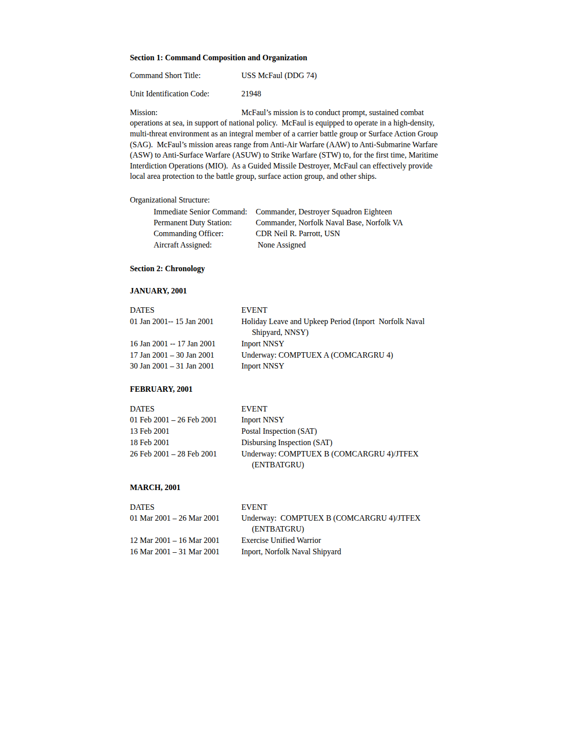Section 1: Command Composition and Organization
Command Short Title: USS McFaul (DDG 74)
Unit Identification Code: 21948
Mission: McFaul’s mission is to conduct prompt, sustained combat operations at sea, in support of national policy. McFaul is equipped to operate in a high-density, multi-threat environment as an integral member of a carrier battle group or Surface Action Group (SAG). McFaul’s mission areas range from Anti-Air Warfare (AAW) to Anti-Submarine Warfare (ASW) to Anti-Surface Warfare (ASUW) to Strike Warfare (STW) to, for the first time, Maritime Interdiction Operations (MIO). As a Guided Missile Destroyer, McFaul can effectively provide local area protection to the battle group, surface action group, and other ships.
Organizational Structure:
| Immediate Senior Command: | Commander, Destroyer Squadron Eighteen |
| Permanent Duty Station: | Commander, Norfolk Naval Base, Norfolk VA |
| Commanding Officer: | CDR Neil R. Parrott, USN |
| Aircraft Assigned: | None Assigned |
Section 2: Chronology
JANUARY, 2001
| DATES | EVENT |
| 01 Jan 2001-- 15 Jan 2001 | Holiday Leave and Upkeep Period (Inport Norfolk Naval Shipyard, NNSY) |
| 16 Jan 2001 -- 17 Jan 2001 | Inport NNSY |
| 17 Jan 2001 – 30 Jan 2001 | Underway: COMPTUEX A (COMCARGRU 4) |
| 30 Jan 2001 – 31 Jan 2001 | Inport NNSY |
FEBRUARY, 2001
| DATES | EVENT |
| 01 Feb 2001 – 26 Feb 2001 | Inport NNSY |
| 13 Feb 2001 | Postal Inspection (SAT) |
| 18 Feb 2001 | Disbursing Inspection (SAT) |
| 26 Feb 2001 – 28 Feb 2001 | Underway: COMPTUEX B (COMCARGRU 4)/JTFEX (ENTBATGRU) |
MARCH, 2001
| DATES | EVENT |
| 01 Mar 2001 – 26 Mar 2001 | Underway: COMPTUEX B (COMCARGRU 4)/JTFEX (ENTBATGRU) |
| 12 Mar 2001 – 16 Mar 2001 | Exercise Unified Warrior |
| 16 Mar 2001 – 31 Mar 2001 | Inport, Norfolk Naval Shipyard |